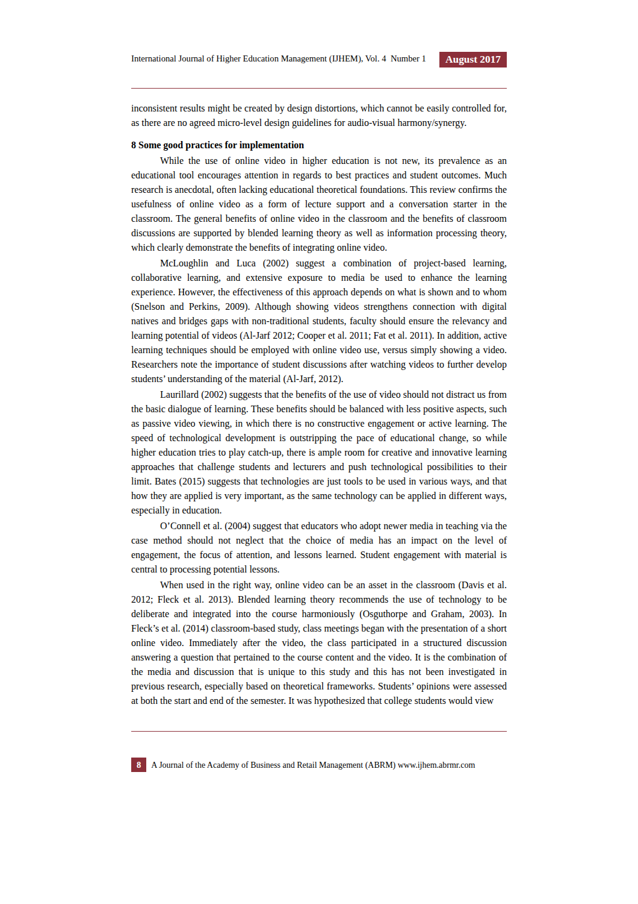International Journal of Higher Education Management (IJHEM), Vol. 4 Number 1
August 2017
inconsistent results might be created by design distortions, which cannot be easily controlled for, as there are no agreed micro-level design guidelines for audio-visual harmony/synergy.
8 Some good practices for implementation
While the use of online video in higher education is not new, its prevalence as an educational tool encourages attention in regards to best practices and student outcomes. Much research is anecdotal, often lacking educational theoretical foundations. This review confirms the usefulness of online video as a form of lecture support and a conversation starter in the classroom. The general benefits of online video in the classroom and the benefits of classroom discussions are supported by blended learning theory as well as information processing theory, which clearly demonstrate the benefits of integrating online video.
McLoughlin and Luca (2002) suggest a combination of project-based learning, collaborative learning, and extensive exposure to media be used to enhance the learning experience. However, the effectiveness of this approach depends on what is shown and to whom (Snelson and Perkins, 2009). Although showing videos strengthens connection with digital natives and bridges gaps with non-traditional students, faculty should ensure the relevancy and learning potential of videos (Al-Jarf 2012; Cooper et al. 2011; Fat et al. 2011). In addition, active learning techniques should be employed with online video use, versus simply showing a video. Researchers note the importance of student discussions after watching videos to further develop students’ understanding of the material (Al-Jarf, 2012).
Laurillard (2002) suggests that the benefits of the use of video should not distract us from the basic dialogue of learning. These benefits should be balanced with less positive aspects, such as passive video viewing, in which there is no constructive engagement or active learning. The speed of technological development is outstripping the pace of educational change, so while higher education tries to play catch-up, there is ample room for creative and innovative learning approaches that challenge students and lecturers and push technological possibilities to their limit. Bates (2015) suggests that technologies are just tools to be used in various ways, and that how they are applied is very important, as the same technology can be applied in different ways, especially in education.
O’Connell et al. (2004) suggest that educators who adopt newer media in teaching via the case method should not neglect that the choice of media has an impact on the level of engagement, the focus of attention, and lessons learned. Student engagement with material is central to processing potential lessons.
When used in the right way, online video can be an asset in the classroom (Davis et al. 2012; Fleck et al. 2013). Blended learning theory recommends the use of technology to be deliberate and integrated into the course harmoniously (Osguthorpe and Graham, 2003). In Fleck’s et al. (2014) classroom-based study, class meetings began with the presentation of a short online video. Immediately after the video, the class participated in a structured discussion answering a question that pertained to the course content and the video. It is the combination of the media and discussion that is unique to this study and this has not been investigated in previous research, especially based on theoretical frameworks. Students’ opinions were assessed at both the start and end of the semester. It was hypothesized that college students would view
8 A Journal of the Academy of Business and Retail Management (ABRM) www.ijhem.abrmr.com